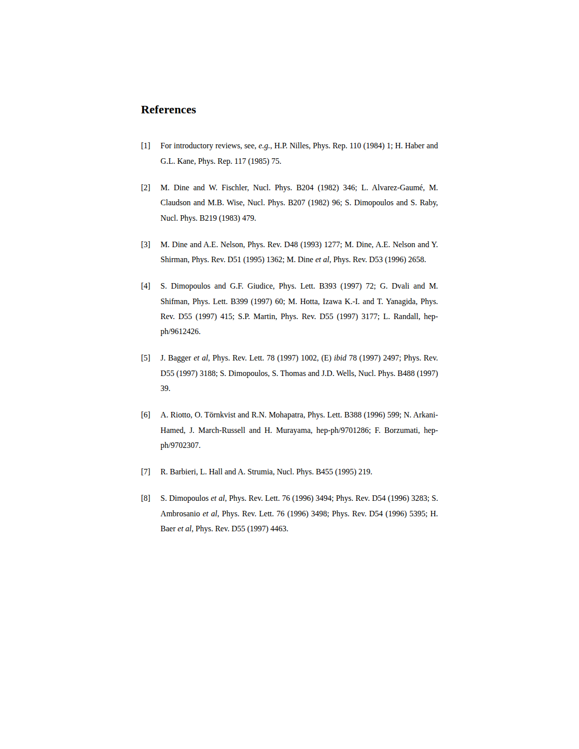References
[1] For introductory reviews, see, e.g., H.P. Nilles, Phys. Rep. 110 (1984) 1; H. Haber and G.L. Kane, Phys. Rep. 117 (1985) 75.
[2] M. Dine and W. Fischler, Nucl. Phys. B204 (1982) 346; L. Alvarez-Gaumé, M. Claudson and M.B. Wise, Nucl. Phys. B207 (1982) 96; S. Dimopoulos and S. Raby, Nucl. Phys. B219 (1983) 479.
[3] M. Dine and A.E. Nelson, Phys. Rev. D48 (1993) 1277; M. Dine, A.E. Nelson and Y. Shirman, Phys. Rev. D51 (1995) 1362; M. Dine et al, Phys. Rev. D53 (1996) 2658.
[4] S. Dimopoulos and G.F. Giudice, Phys. Lett. B393 (1997) 72; G. Dvali and M. Shifman, Phys. Lett. B399 (1997) 60; M. Hotta, Izawa K.-I. and T. Yanagida, Phys. Rev. D55 (1997) 415; S.P. Martin, Phys. Rev. D55 (1997) 3177; L. Randall, hep-ph/9612426.
[5] J. Bagger et al, Phys. Rev. Lett. 78 (1997) 1002, (E) ibid 78 (1997) 2497; Phys. Rev. D55 (1997) 3188; S. Dimopoulos, S. Thomas and J.D. Wells, Nucl. Phys. B488 (1997) 39.
[6] A. Riotto, O. Törnkvist and R.N. Mohapatra, Phys. Lett. B388 (1996) 599; N. Arkani-Hamed, J. March-Russell and H. Murayama, hep-ph/9701286; F. Borzumati, hep-ph/9702307.
[7] R. Barbieri, L. Hall and A. Strumia, Nucl. Phys. B455 (1995) 219.
[8] S. Dimopoulos et al, Phys. Rev. Lett. 76 (1996) 3494; Phys. Rev. D54 (1996) 3283; S. Ambrosanio et al, Phys. Rev. Lett. 76 (1996) 3498; Phys. Rev. D54 (1996) 5395; H. Baer et al, Phys. Rev. D55 (1997) 4463.